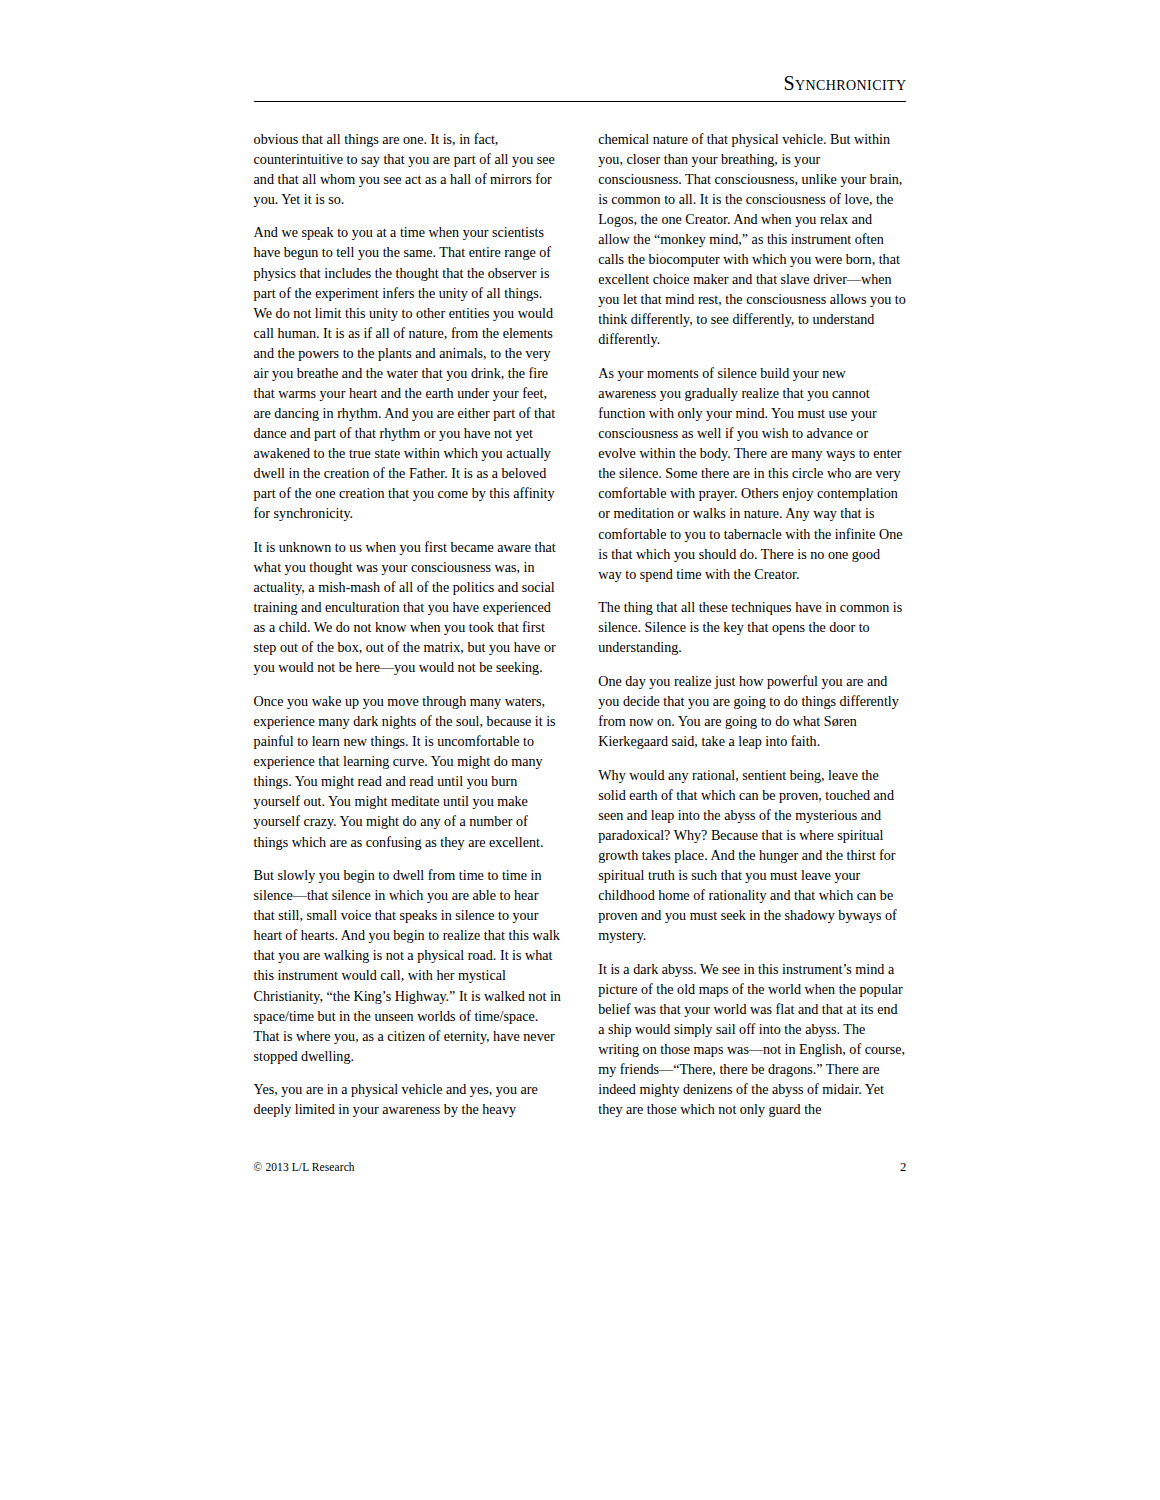Synchronicity
obvious that all things are one. It is, in fact, counterintuitive to say that you are part of all you see and that all whom you see act as a hall of mirrors for you. Yet it is so.
And we speak to you at a time when your scientists have begun to tell you the same. That entire range of physics that includes the thought that the observer is part of the experiment infers the unity of all things. We do not limit this unity to other entities you would call human. It is as if all of nature, from the elements and the powers to the plants and animals, to the very air you breathe and the water that you drink, the fire that warms your heart and the earth under your feet, are dancing in rhythm. And you are either part of that dance and part of that rhythm or you have not yet awakened to the true state within which you actually dwell in the creation of the Father. It is as a beloved part of the one creation that you come by this affinity for synchronicity.
It is unknown to us when you first became aware that what you thought was your consciousness was, in actuality, a mish-mash of all of the politics and social training and enculturation that you have experienced as a child. We do not know when you took that first step out of the box, out of the matrix, but you have or you would not be here—you would not be seeking.
Once you wake up you move through many waters, experience many dark nights of the soul, because it is painful to learn new things. It is uncomfortable to experience that learning curve. You might do many things. You might read and read until you burn yourself out. You might meditate until you make yourself crazy. You might do any of a number of things which are as confusing as they are excellent.
But slowly you begin to dwell from time to time in silence—that silence in which you are able to hear that still, small voice that speaks in silence to your heart of hearts. And you begin to realize that this walk that you are walking is not a physical road. It is what this instrument would call, with her mystical Christianity, “the King’s Highway.” It is walked not in space/time but in the unseen worlds of time/space. That is where you, as a citizen of eternity, have never stopped dwelling.
Yes, you are in a physical vehicle and yes, you are deeply limited in your awareness by the heavy chemical nature of that physical vehicle. But within you, closer than your breathing, is your consciousness. That consciousness, unlike your brain, is common to all. It is the consciousness of love, the Logos, the one Creator. And when you relax and allow the “monkey mind,” as this instrument often calls the biocomputer with which you were born, that excellent choice maker and that slave driver—when you let that mind rest, the consciousness allows you to think differently, to see differently, to understand differently.
As your moments of silence build your new awareness you gradually realize that you cannot function with only your mind. You must use your consciousness as well if you wish to advance or evolve within the body. There are many ways to enter the silence. Some there are in this circle who are very comfortable with prayer. Others enjoy contemplation or meditation or walks in nature. Any way that is comfortable to you to tabernacle with the infinite One is that which you should do. There is no one good way to spend time with the Creator.
The thing that all these techniques have in common is silence. Silence is the key that opens the door to understanding.
One day you realize just how powerful you are and you decide that you are going to do things differently from now on. You are going to do what Søren Kierkegaard said, take a leap into faith.
Why would any rational, sentient being, leave the solid earth of that which can be proven, touched and seen and leap into the abyss of the mysterious and paradoxical? Why? Because that is where spiritual growth takes place. And the hunger and the thirst for spiritual truth is such that you must leave your childhood home of rationality and that which can be proven and you must seek in the shadowy byways of mystery.
It is a dark abyss. We see in this instrument’s mind a picture of the old maps of the world when the popular belief was that your world was flat and that at its end a ship would simply sail off into the abyss. The writing on those maps was—not in English, of course, my friends—“There, there be dragons.” There are indeed mighty denizens of the abyss of midair. Yet they are those which not only guard the
© 2013 L/L Research 2